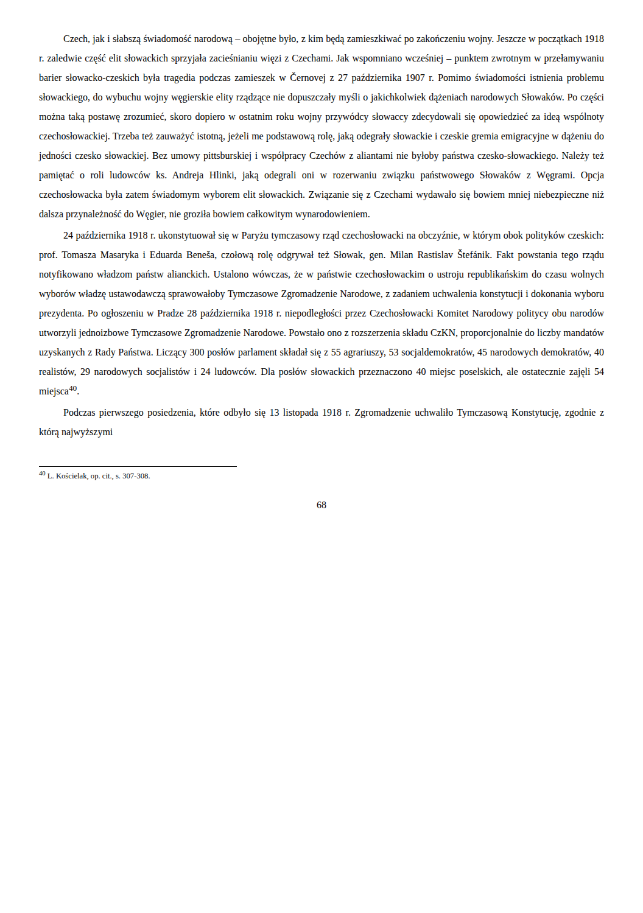Czech, jak i słabszą świadomość narodową – obojętne było, z kim będą zamieszkiwać po zakończeniu wojny. Jeszcze w początkach 1918 r. zaledwie część elit słowackich sprzyjała zacieśnianiu więzi z Czechami. Jak wspomniano wcześniej – punktem zwrotnym w przełamywaniu barier słowacko-czeskich była tragedia podczas zamieszek w Černovej z 27 października 1907 r. Pomimo świadomości istnienia problemu słowackiego, do wybuchu wojny węgierskie elity rządzące nie dopuszczały myśli o jakichkolwiek dążeniach narodowych Słowaków. Po części można taką postawę zrozumieć, skoro dopiero w ostatnim roku wojny przywódcy słowaccy zdecydowali się opowiedzieć za ideą wspólnoty czechosłowackiej. Trzeba też zauważyć istotną, jeżeli me podstawową rolę, jaką odegrały słowackie i czeskie gremia emigracyjne w dążeniu do jedności czesko słowackiej. Bez umowy pittsburskiej i współpracy Czechów z aliantami nie byłoby państwa czesko-słowackiego. Należy też pamiętać o roli ludowców ks. Andreja Hlinki, jaką odegrali oni w rozerwaniu związku państwowego Słowaków z Węgrami. Opcja czechosłowacka była zatem świadomym wyborem elit słowackich. Związanie się z Czechami wydawało się bowiem mniej niebezpieczne niż dalsza przynależność do Węgier, nie groziła bowiem całkowitym wynarodowieniem.
24 października 1918 r. ukonstytuował się w Paryżu tymczasowy rząd czechosłowacki na obczyźnie, w którym obok polityków czeskich: prof. Tomasza Masaryka i Eduarda Beneša, czołową rolę odgrywał też Słowak, gen. Milan Rastislav Štefánik. Fakt powstania tego rządu notyfikowano władzom państw alianckich. Ustalono wówczas, że w państwie czechosłowackim o ustroju republikańskim do czasu wolnych wyborów władzę ustawodawczą sprawowałoby Tymczasowe Zgromadzenie Narodowe, z zadaniem uchwalenia konstytucji i dokonania wyboru prezydenta. Po ogłoszeniu w Pradze 28 października 1918 r. niepodległości przez Czechosłowacki Komitet Narodowy politycy obu narodów utworzyli jednoizbowe Tymczasowe Zgromadzenie Narodowe. Powstało ono z rozszerzenia składu CzKN, proporcjonalnie do liczby mandatów uzyskanych z Rady Państwa. Liczący 300 posłów parlament składał się z 55 agrariuszy, 53 socjaldemokratów, 45 narodowych demokratów, 40 realistów, 29 narodowych socjalistów i 24 ludowców. Dla posłów słowackich przeznaczono 40 miejsc poselskich, ale ostatecznie zajęli 54 miejsca40.
Podczas pierwszego posiedzenia, które odbyło się 13 listopada 1918 r. Zgromadzenie uchwaliło Tymczasową Konstytucję, zgodnie z którą najwyższymi
40 L. Kościelak, op. cit., s. 307-308.
68